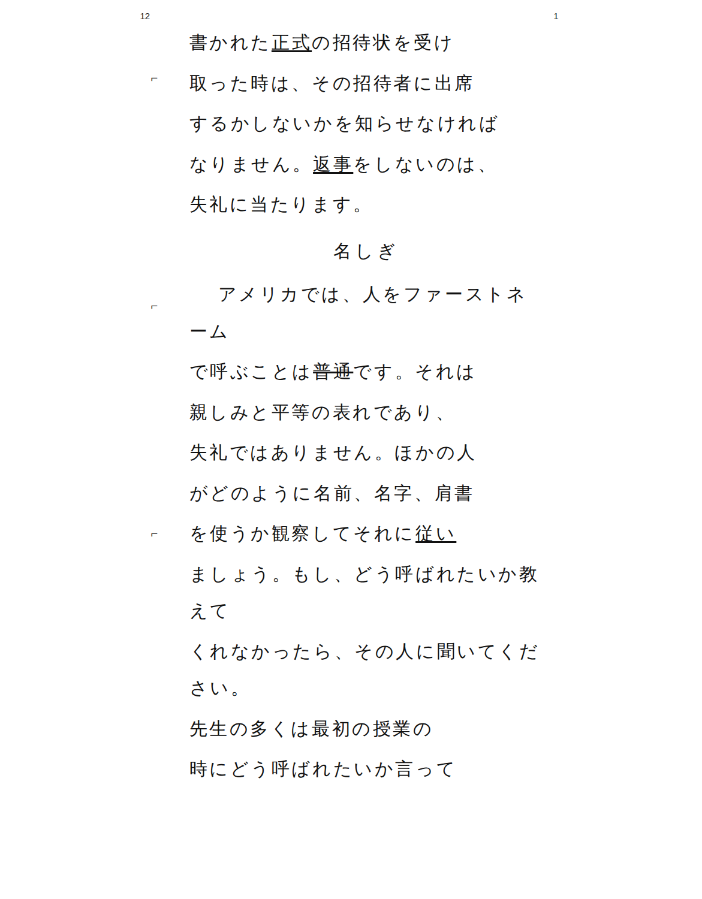12
1
⌐ ⌐ ⌐
書かれた正式の招待状を受け
取った時は、その招待者に出席
するかしないかを知らせなければ
なりません。返事をしないのは、
失礼に当たります。
名しぎ
アメリカでは、人をファーストネーム
で呼ぶことは普通です。それは
親しみと平等の表れであり、
失礼ではありません。ほかの人
がどのように名前、名字、肩書
を使うか観察してそれに従い
ましょう。もし、どう呼ばれたいか教えて
くれなかったら、その人に聞いてください。
先生の多くは最初の授業の
時にどう呼ばれたいか言って